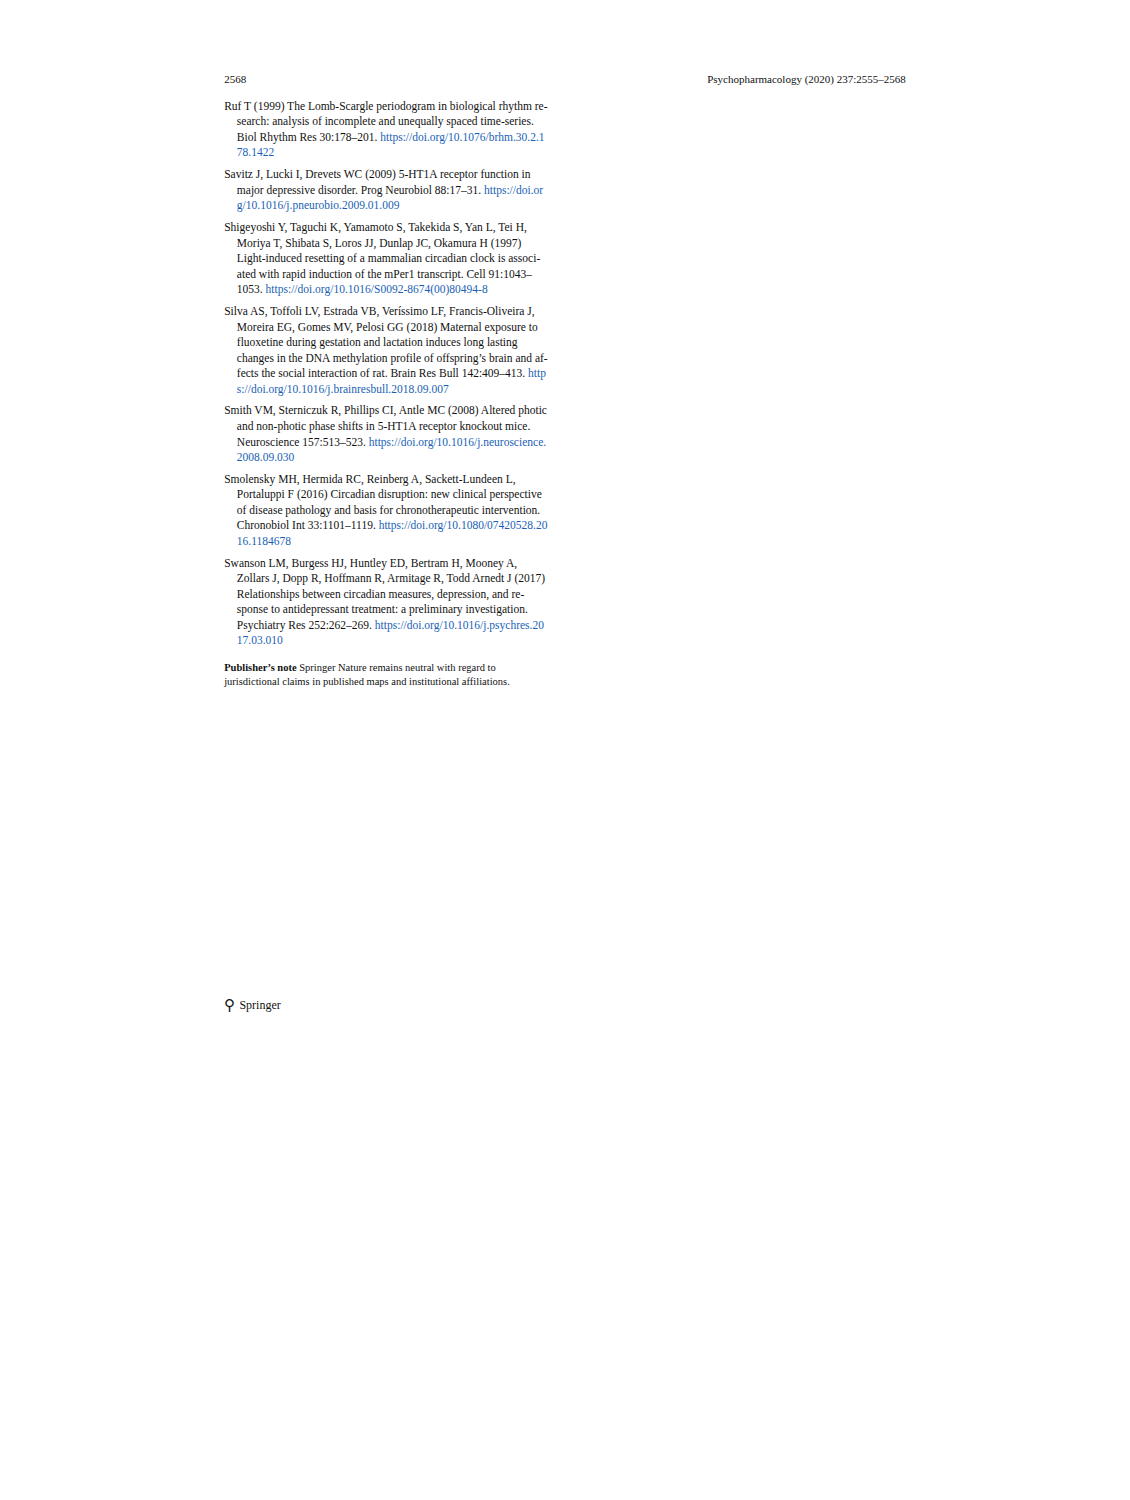2568 Psychopharmacology (2020) 237:2555–2568
Ruf T (1999) The Lomb-Scargle periodogram in biological rhythm research: analysis of incomplete and unequally spaced time-series. Biol Rhythm Res 30:178–201. https://doi.org/10.1076/brhm.30.2.178.1422
Savitz J, Lucki I, Drevets WC (2009) 5-HT1A receptor function in major depressive disorder. Prog Neurobiol 88:17–31. https://doi.org/10.1016/j.pneurobio.2009.01.009
Shigeyoshi Y, Taguchi K, Yamamoto S, Takekida S, Yan L, Tei H, Moriya T, Shibata S, Loros JJ, Dunlap JC, Okamura H (1997) Light-induced resetting of a mammalian circadian clock is associated with rapid induction of the mPer1 transcript. Cell 91:1043–1053. https://doi.org/10.1016/S0092-8674(00)80494-8
Silva AS, Toffoli LV, Estrada VB, Veríssimo LF, Francis-Oliveira J, Moreira EG, Gomes MV, Pelosi GG (2018) Maternal exposure to fluoxetine during gestation and lactation induces long lasting changes in the DNA methylation profile of offspring’s brain and affects the social interaction of rat. Brain Res Bull 142:409–413. https://doi.org/10.1016/j.brainresbull.2018.09.007
Smith VM, Sterniczuk R, Phillips CI, Antle MC (2008) Altered photic and non-photic phase shifts in 5-HT1A receptor knockout mice. Neuroscience 157:513–523. https://doi.org/10.1016/j.neuroscience.2008.09.030
Smolensky MH, Hermida RC, Reinberg A, Sackett-Lundeen L, Portaluppi F (2016) Circadian disruption: new clinical perspective of disease pathology and basis for chronotherapeutic intervention. Chronobiol Int 33:1101–1119. https://doi.org/10.1080/07420528.2016.1184678
Swanson LM, Burgess HJ, Huntley ED, Bertram H, Mooney A, Zollars J, Dopp R, Hoffmann R, Armitage R, Todd Arnedt J (2017) Relationships between circadian measures, depression, and response to antidepressant treatment: a preliminary investigation. Psychiatry Res 252:262–269. https://doi.org/10.1016/j.psychres.2017.03.010
Publisher’s note Springer Nature remains neutral with regard to jurisdictional claims in published maps and institutional affiliations.
⚲ Springer